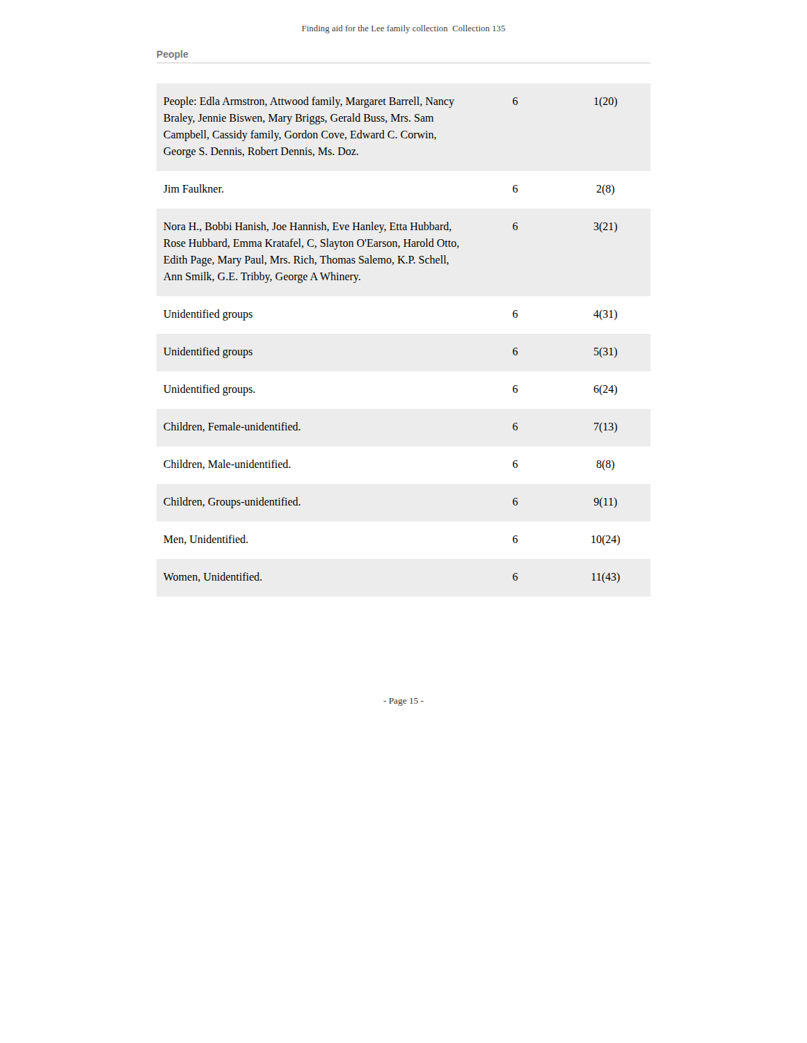Finding aid for the Lee family collection Collection 135
People
| People: Edla Armstron, Attwood family, Margaret Barrell, Nancy Braley, Jennie Biswen, Mary Briggs, Gerald Buss, Mrs. Sam Campbell, Cassidy family, Gordon Cove, Edward C. Corwin, George S. Dennis, Robert Dennis, Ms. Doz. | 6 | 1(20) |
| Jim Faulkner. | 6 | 2(8) |
| Nora H., Bobbi Hanish, Joe Hannish, Eve Hanley, Etta Hubbard, Rose Hubbard, Emma Kratafel, C, Slayton O'Earson, Harold Otto, Edith Page, Mary Paul, Mrs. Rich, Thomas Salemo, K.P. Schell, Ann Smilk, G.E. Tribby, George A Whinery. | 6 | 3(21) |
| Unidentified groups | 6 | 4(31) |
| Unidentified groups | 6 | 5(31) |
| Unidentified groups. | 6 | 6(24) |
| Children, Female-unidentified. | 6 | 7(13) |
| Children, Male-unidentified. | 6 | 8(8) |
| Children, Groups-unidentified. | 6 | 9(11) |
| Men, Unidentified. | 6 | 10(24) |
| Women, Unidentified. | 6 | 11(43) |
- Page 15 -